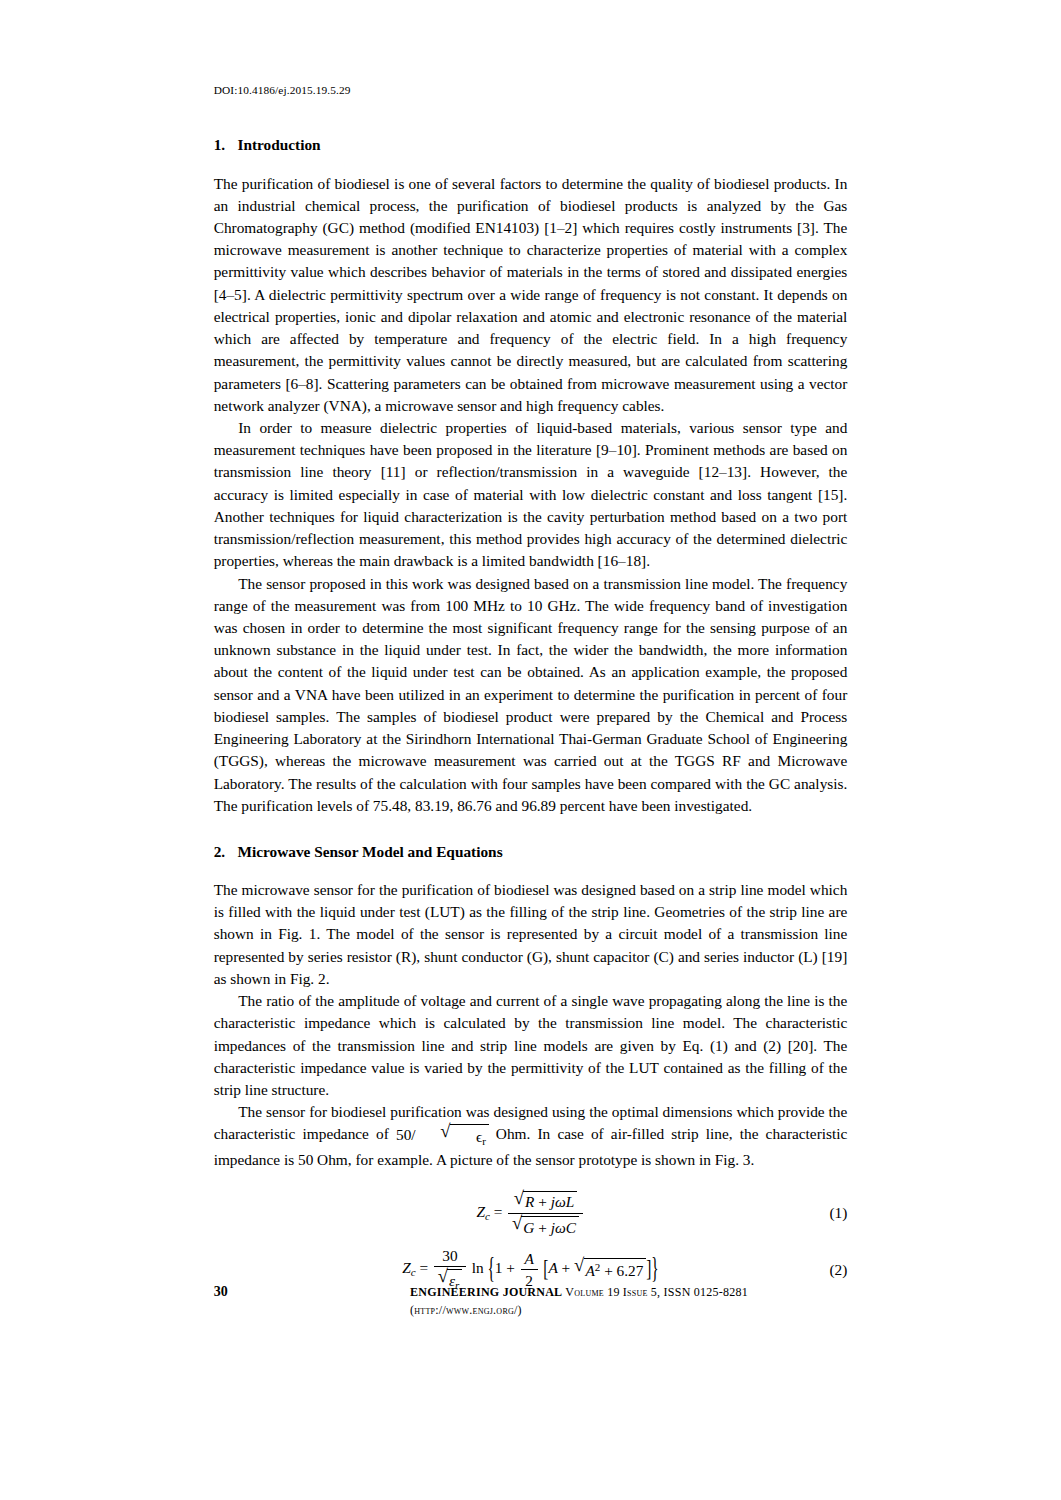DOI:10.4186/ej.2015.19.5.29
1. Introduction
The purification of biodiesel is one of several factors to determine the quality of biodiesel products. In an industrial chemical process, the purification of biodiesel products is analyzed by the Gas Chromatography (GC) method (modified EN14103) [1–2] which requires costly instruments [3]. The microwave measurement is another technique to characterize properties of material with a complex permittivity value which describes behavior of materials in the terms of stored and dissipated energies [4–5]. A dielectric permittivity spectrum over a wide range of frequency is not constant. It depends on electrical properties, ionic and dipolar relaxation and atomic and electronic resonance of the material which are affected by temperature and frequency of the electric field. In a high frequency measurement, the permittivity values cannot be directly measured, but are calculated from scattering parameters [6–8]. Scattering parameters can be obtained from microwave measurement using a vector network analyzer (VNA), a microwave sensor and high frequency cables.
In order to measure dielectric properties of liquid-based materials, various sensor type and measurement techniques have been proposed in the literature [9–10]. Prominent methods are based on transmission line theory [11] or reflection/transmission in a waveguide [12–13]. However, the accuracy is limited especially in case of material with low dielectric constant and loss tangent [15]. Another techniques for liquid characterization is the cavity perturbation method based on a two port transmission/reflection measurement, this method provides high accuracy of the determined dielectric properties, whereas the main drawback is a limited bandwidth [16–18].
The sensor proposed in this work was designed based on a transmission line model. The frequency range of the measurement was from 100 MHz to 10 GHz. The wide frequency band of investigation was chosen in order to determine the most significant frequency range for the sensing purpose of an unknown substance in the liquid under test. In fact, the wider the bandwidth, the more information about the content of the liquid under test can be obtained. As an application example, the proposed sensor and a VNA have been utilized in an experiment to determine the purification in percent of four biodiesel samples. The samples of biodiesel product were prepared by the Chemical and Process Engineering Laboratory at the Sirindhorn International Thai-German Graduate School of Engineering (TGGS), whereas the microwave measurement was carried out at the TGGS RF and Microwave Laboratory. The results of the calculation with four samples have been compared with the GC analysis. The purification levels of 75.48, 83.19, 86.76 and 96.89 percent have been investigated.
2. Microwave Sensor Model and Equations
The microwave sensor for the purification of biodiesel was designed based on a strip line model which is filled with the liquid under test (LUT) as the filling of the strip line. Geometries of the strip line are shown in Fig. 1. The model of the sensor is represented by a circuit model of a transmission line represented by series resistor (R), shunt conductor (G), shunt capacitor (C) and series inductor (L) [19] as shown in Fig. 2.
The ratio of the amplitude of voltage and current of a single wave propagating along the line is the characteristic impedance which is calculated by the transmission line model. The characteristic impedances of the transmission line and strip line models are given by Eq. (1) and (2) [20]. The characteristic impedance value is varied by the permittivity of the LUT contained as the filling of the strip line structure.
The sensor for biodiesel purification was designed using the optimal dimensions which provide the characteristic impedance of 50/ϵr Ohm. In case of air-filled strip line, the characteristic impedance is 50 Ohm, for example. A picture of the sensor prototype is shown in Fig. 3.
Zc = R + jωL G + jωC
(1)
Zc = 30 εr ln {1 + A 2 [A + A 2 + 6.27]}
(2)
30 ENGINEERING JOURNAL Volume 19 Issue 5, ISSN 0125-8281 (http://www.engj.org/)